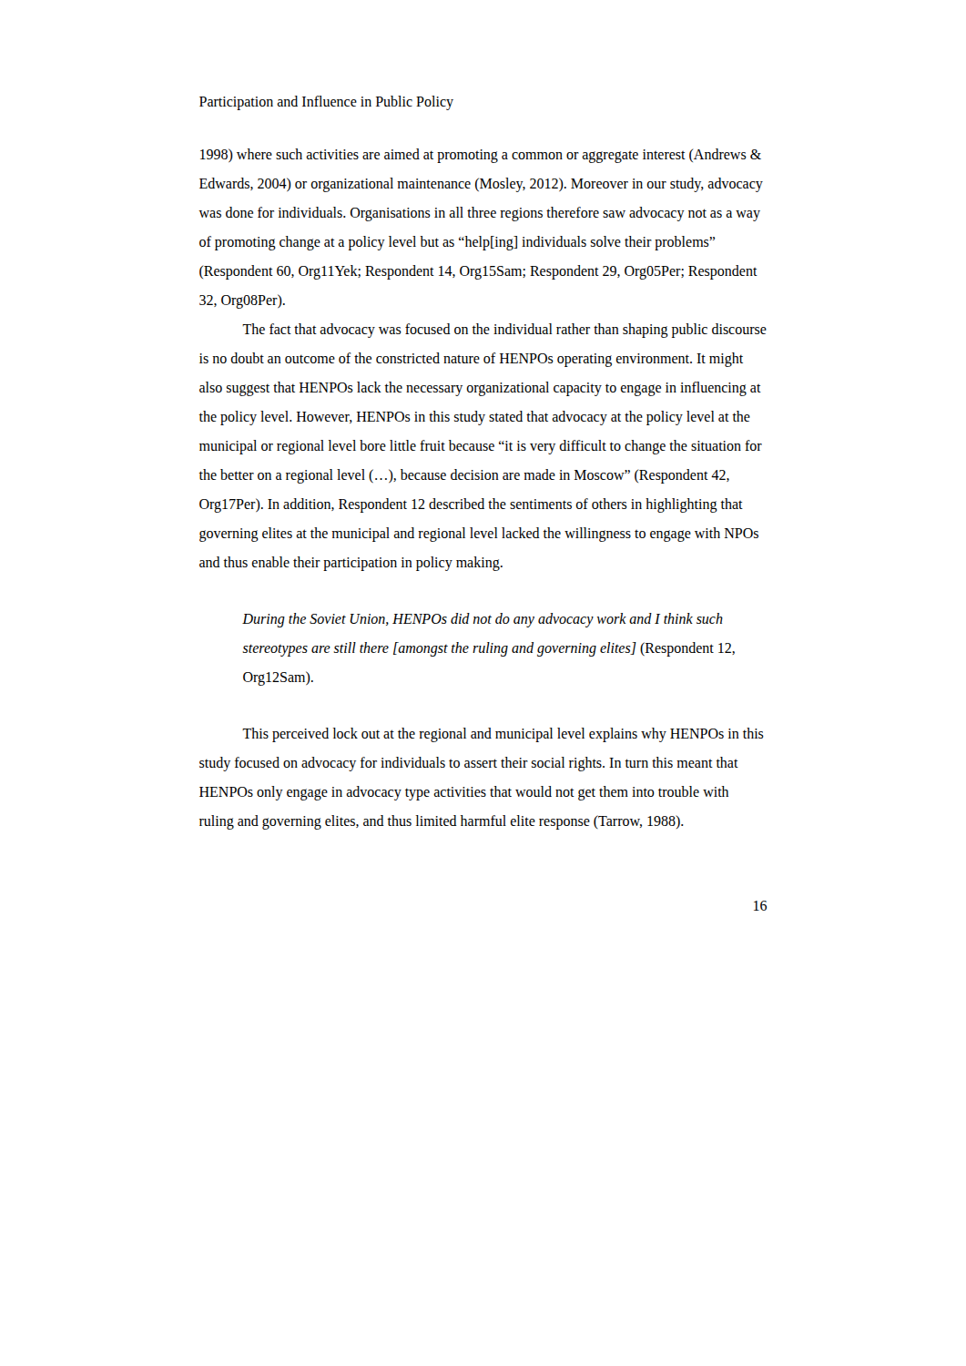Participation and Influence in Public Policy
1998) where such activities are aimed at promoting a common or aggregate interest (Andrews & Edwards, 2004) or organizational maintenance (Mosley, 2012). Moreover in our study, advocacy was done for individuals. Organisations in all three regions therefore saw advocacy not as a way of promoting change at a policy level but as “help[ing] individuals solve their problems” (Respondent 60, Org11Yek; Respondent 14, Org15Sam; Respondent 29, Org05Per; Respondent 32, Org08Per).
The fact that advocacy was focused on the individual rather than shaping public discourse is no doubt an outcome of the constricted nature of HENPOs operating environment. It might also suggest that HENPOs lack the necessary organizational capacity to engage in influencing at the policy level. However, HENPOs in this study stated that advocacy at the policy level at the municipal or regional level bore little fruit because “it is very difficult to change the situation for the better on a regional level (…), because decision are made in Moscow” (Respondent 42, Org17Per). In addition, Respondent 12 described the sentiments of others in highlighting that governing elites at the municipal and regional level lacked the willingness to engage with NPOs and thus enable their participation in policy making.
During the Soviet Union, HENPOs did not do any advocacy work and I think such stereotypes are still there [amongst the ruling and governing elites] (Respondent 12, Org12Sam).
This perceived lock out at the regional and municipal level explains why HENPOs in this study focused on advocacy for individuals to assert their social rights. In turn this meant that HENPOs only engage in advocacy type activities that would not get them into trouble with ruling and governing elites, and thus limited harmful elite response (Tarrow, 1988).
16